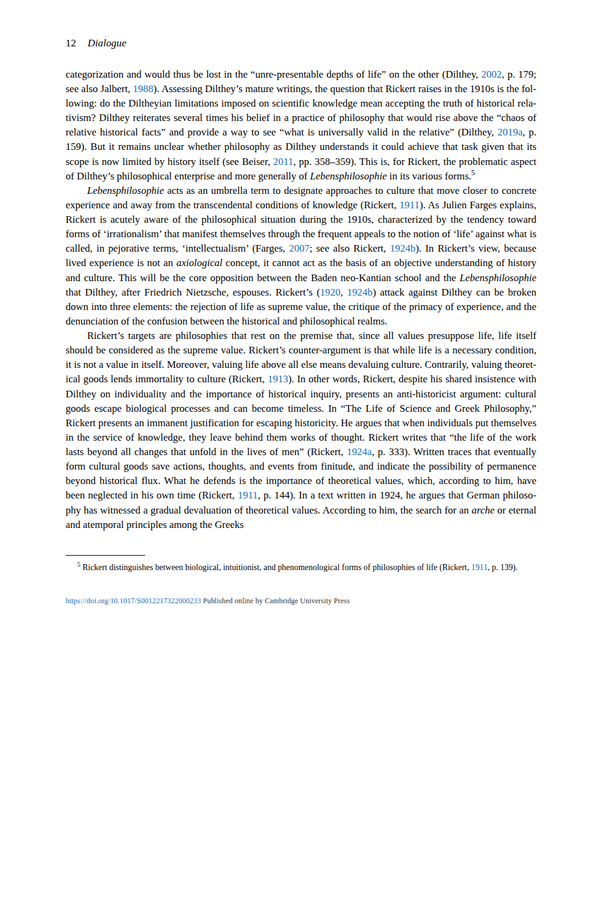12 Dialogue
categorization and would thus be lost in the “unre-presentable depths of life” on the other (Dilthey, 2002, p. 179; see also Jalbert, 1988). Assessing Dilthey’s mature writings, the question that Rickert raises in the 1910s is the following: do the Diltheyian limitations imposed on scientific knowledge mean accepting the truth of historical relativism? Dilthey reiterates several times his belief in a practice of philosophy that would rise above the “chaos of relative historical facts” and provide a way to see “what is universally valid in the relative” (Dilthey, 2019a, p. 159). But it remains unclear whether philosophy as Dilthey understands it could achieve that task given that its scope is now limited by history itself (see Beiser, 2011, pp. 358–359). This is, for Rickert, the problematic aspect of Dilthey’s philosophical enterprise and more generally of Lebensphilosophie in its various forms.5
Lebensphilosophie acts as an umbrella term to designate approaches to culture that move closer to concrete experience and away from the transcendental conditions of knowledge (Rickert, 1911). As Julien Farges explains, Rickert is acutely aware of the philosophical situation during the 1910s, characterized by the tendency toward forms of ‘irrationalism’ that manifest themselves through the frequent appeals to the notion of ‘life’ against what is called, in pejorative terms, ‘intellectualism’ (Farges, 2007; see also Rickert, 1924b). In Rickert’s view, because lived experience is not an axiological concept, it cannot act as the basis of an objective understanding of history and culture. This will be the core opposition between the Baden neo-Kantian school and the Lebensphilosophie that Dilthey, after Friedrich Nietzsche, espouses. Rickert’s (1920, 1924b) attack against Dilthey can be broken down into three elements: the rejection of life as supreme value, the critique of the primacy of experience, and the denunciation of the confusion between the historical and philosophical realms.
Rickert’s targets are philosophies that rest on the premise that, since all values presuppose life, life itself should be considered as the supreme value. Rickert’s counter-argument is that while life is a necessary condition, it is not a value in itself. Moreover, valuing life above all else means devaluing culture. Contrarily, valuing theoretical goods lends immortality to culture (Rickert, 1913). In other words, Rickert, despite his shared insistence with Dilthey on individuality and the importance of historical inquiry, presents an anti-historicist argument: cultural goods escape biological processes and can become timeless. In “The Life of Science and Greek Philosophy,” Rickert presents an immanent justification for escaping historicity. He argues that when individuals put themselves in the service of knowledge, they leave behind them works of thought. Rickert writes that “the life of the work lasts beyond all changes that unfold in the lives of men” (Rickert, 1924a, p. 333). Written traces that eventually form cultural goods save actions, thoughts, and events from finitude, and indicate the possibility of permanence beyond historical flux. What he defends is the importance of theoretical values, which, according to him, have been neglected in his own time (Rickert, 1911, p. 144). In a text written in 1924, he argues that German philosophy has witnessed a gradual devaluation of theoretical values. According to him, the search for an arche or eternal and atemporal principles among the Greeks
5 Rickert distinguishes between biological, intuitionist, and phenomenological forms of philosophies of life (Rickert, 1911, p. 139).
https://doi.org/10.1017/S0012217322000233 Published online by Cambridge University Press